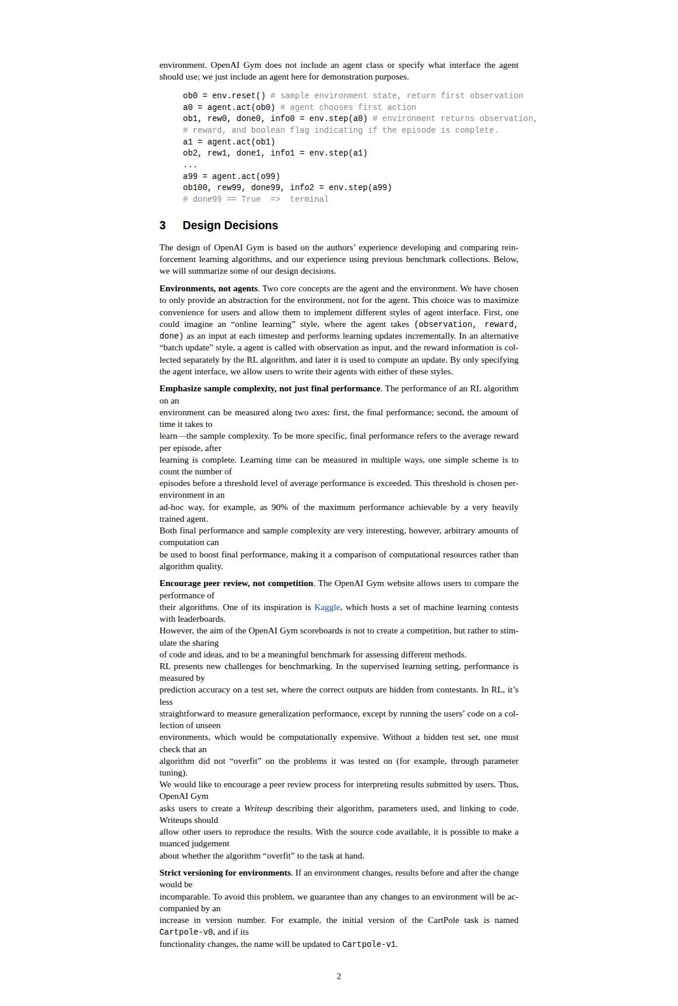environment. OpenAI Gym does not include an agent class or specify what interface the agent should use; we just include an agent here for demonstration purposes.
ob0 = env.reset() # sample environment state, return first observation
a0 = agent.act(ob0) # agent chooses first action
ob1, rew0, done0, info0 = env.step(a0) # environment returns observation,
# reward, and boolean flag indicating if the episode is complete.
a1 = agent.act(ob1)
ob2, rew1, done1, info1 = env.step(a1)
...
a99 = agent.act(o99)
ob100, rew99, done99, info2 = env.step(a99)
# done99 == True  =>  terminal
3 Design Decisions
The design of OpenAI Gym is based on the authors’ experience developing and comparing reinforcement learning algorithms, and our experience using previous benchmark collections. Below, we will summarize some of our design decisions.
Environments, not agents. Two core concepts are the agent and the environment. We have chosen to only provide an abstraction for the environment, not for the agent. This choice was to maximize convenience for users and allow them to implement different styles of agent interface. First, one could imagine an “online learning” style, where the agent takes (observation, reward, done) as an input at each timestep and performs learning updates incrementally. In an alternative “batch update” style, a agent is called with observation as input, and the reward information is collected separately by the RL algorithm, and later it is used to compute an update. By only specifying the agent interface, we allow users to write their agents with either of these styles.
Emphasize sample complexity, not just final performance. The performance of an RL algorithm on an
environment can be measured along two axes: first, the final performance; second, the amount of time it takes to
learn—the sample complexity. To be more specific, final performance refers to the average reward per episode, after
learning is complete. Learning time can be measured in multiple ways, one simple scheme is to count the number of
episodes before a threshold level of average performance is exceeded. This threshold is chosen per-environment in an
ad-hoc way, for example, as 90% of the maximum performance achievable by a very heavily trained agent.
Both final performance and sample complexity are very interesting, however, arbitrary amounts of computation can
be used to boost final performance, making it a comparison of computational resources rather than algorithm quality.
Encourage peer review, not competition. The OpenAI Gym website allows users to compare the performance of
their algorithms. One of its inspiration is Kaggle, which hosts a set of machine learning contests with leaderboards.
However, the aim of the OpenAI Gym scoreboards is not to create a competition, but rather to stimulate the sharing
of code and ideas, and to be a meaningful benchmark for assessing different methods.
RL presents new challenges for benchmarking. In the supervised learning setting, performance is measured by
prediction accuracy on a test set, where the correct outputs are hidden from contestants. In RL, it’s less
straightforward to measure generalization performance, except by running the users’ code on a collection of unseen
environments, which would be computationally expensive. Without a hidden test set, one must check that an
algorithm did not “overfit” on the problems it was tested on (for example, through parameter tuning).
We would like to encourage a peer review process for interpreting results submitted by users. Thus, OpenAI Gym
asks users to create a Writeup describing their algorithm, parameters used, and linking to code. Writeups should
allow other users to reproduce the results. With the source code available, it is possible to make a nuanced judgement
about whether the algorithm “overfit” to the task at hand.
Strict versioning for environments. If an environment changes, results before and after the change would be
incomparable. To avoid this problem, we guarantee than any changes to an environment will be accompanied by an
increase in version number. For example, the initial version of the CartPole task is named Cartpole-v0, and if its
functionality changes, the name will be updated to Cartpole-v1.
2